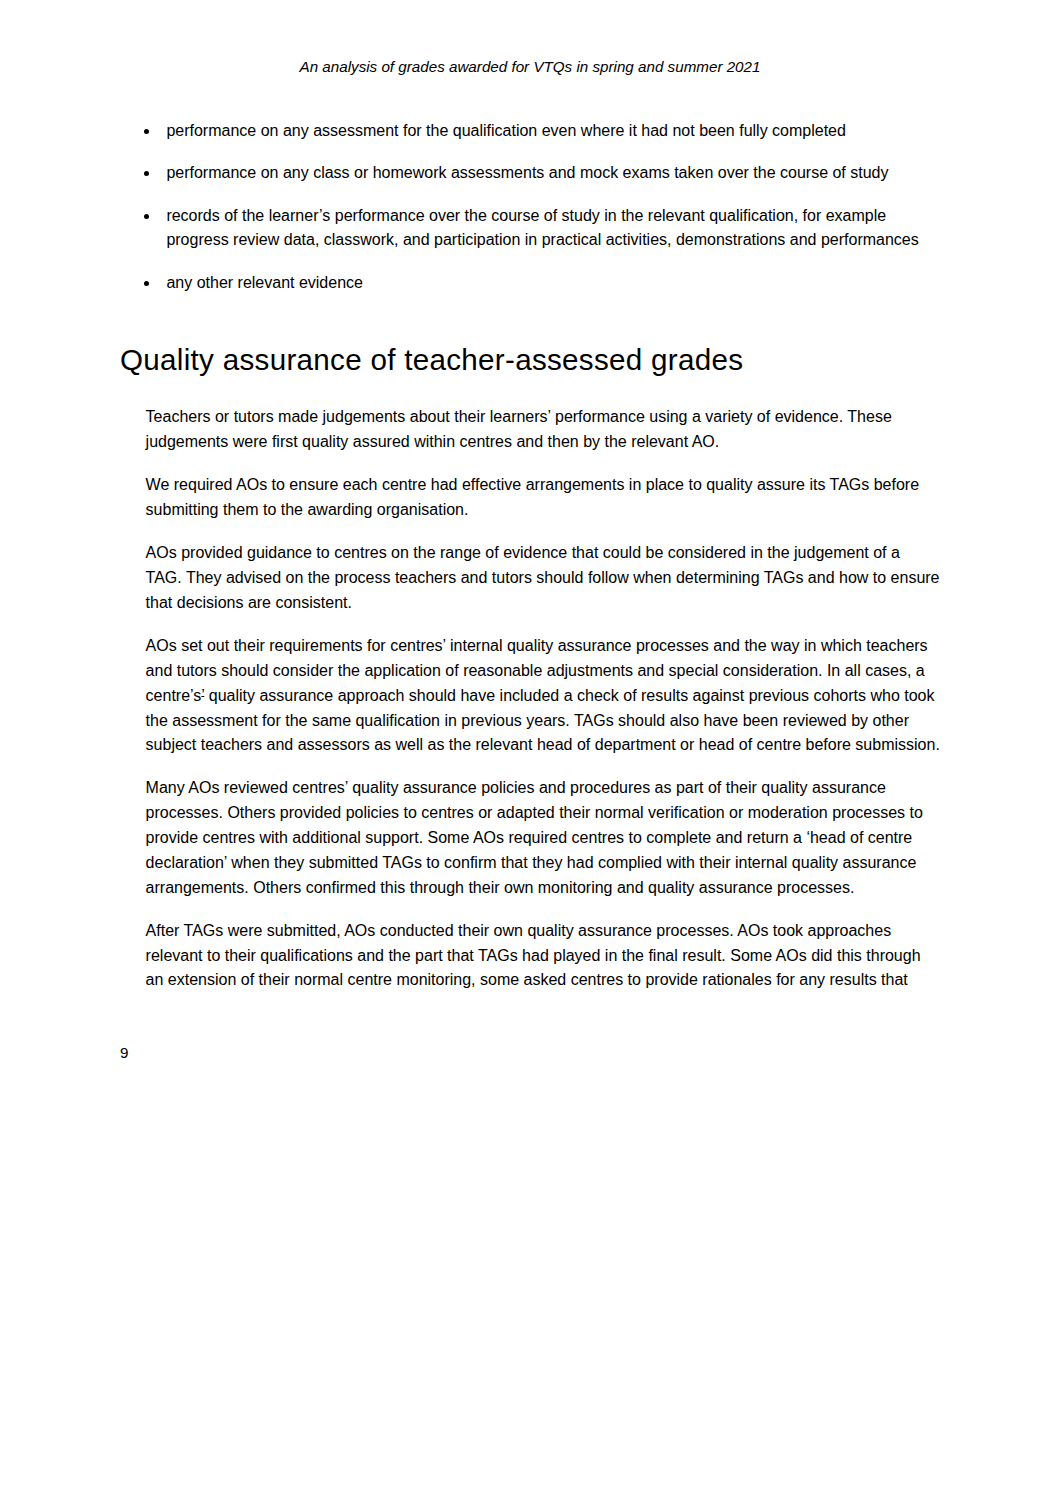An analysis of grades awarded for VTQs in spring and summer 2021
performance on any assessment for the qualification even where it had not been fully completed
performance on any class or homework assessments and mock exams taken over the course of study
records of the learner’s performance over the course of study in the relevant qualification, for example progress review data, classwork, and participation in practical activities, demonstrations and performances
any other relevant evidence
Quality assurance of teacher-assessed grades
Teachers or tutors made judgements about their learners’ performance using a variety of evidence. These judgements were first quality assured within centres and then by the relevant AO.
We required AOs to ensure each centre had effective arrangements in place to quality assure its TAGs before submitting them to the awarding organisation.
AOs provided guidance to centres on the range of evidence that could be considered in the judgement of a TAG. They advised on the process teachers and tutors should follow when determining TAGs and how to ensure that decisions are consistent.
AOs set out their requirements for centres’ internal quality assurance processes and the way in which teachers and tutors should consider the application of reasonable adjustments and special consideration. In all cases, a centre’s’ quality assurance approach should have included a check of results against previous cohorts who took the assessment for the same qualification in previous years. TAGs should also have been reviewed by other subject teachers and assessors as well as the relevant head of department or head of centre before submission.
Many AOs reviewed centres’ quality assurance policies and procedures as part of their quality assurance processes. Others provided policies to centres or adapted their normal verification or moderation processes to provide centres with additional support. Some AOs required centres to complete and return a ‘head of centre declaration’ when they submitted TAGs to confirm that they had complied with their internal quality assurance arrangements. Others confirmed this through their own monitoring and quality assurance processes.
After TAGs were submitted, AOs conducted their own quality assurance processes. AOs took approaches relevant to their qualifications and the part that TAGs had played in the final result. Some AOs did this through an extension of their normal centre monitoring, some asked centres to provide rationales for any results that
9